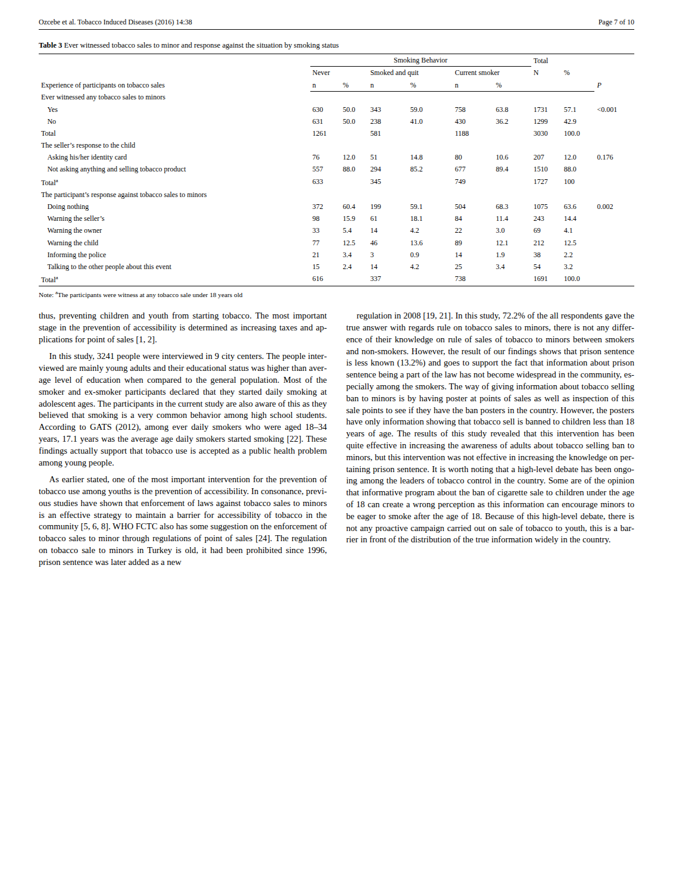Ozcebe et al. Tobacco Induced Diseases (2016) 14:38 Page 7 of 10
Table 3 Ever witnessed tobacco sales to minor and response against the situation by smoking status
| Experience of participants on tobacco sales | Smoking Behavior | Total | P |
| --- | --- | --- | --- |
| Never | Smoked and quit | Current smoker | N | % |
| n | % | n | % | n | % | | |
| Ever witnessed any tobacco sales to minors | | | | | | | | | |
| Yes | 630 | 50.0 | 343 | 59.0 | 758 | 63.8 | 1731 | 57.1 | <0.001 |
| No | 631 | 50.0 | 238 | 41.0 | 430 | 36.2 | 1299 | 42.9 | |
| Total | 1261 | | 581 | | 1188 | | 3030 | 100.0 | |
| The seller’s response to the child | | | | | | | | | |
| Asking his/her identity card | 76 | 12.0 | 51 | 14.8 | 80 | 10.6 | 207 | 12.0 | 0.176 |
| Not asking anything and selling tobacco product | 557 | 88.0 | 294 | 85.2 | 677 | 89.4 | 1510 | 88.0 | |
| Total a | 633 | | 345 | | 749 | | 1727 | 100 | |
| The participant’s response against tobacco sales to minors | | | | | | | | | |
| Doing nothing | 372 | 60.4 | 199 | 59.1 | 504 | 68.3 | 1075 | 63.6 | 0.002 |
| Warning the seller’s | 98 | 15.9 | 61 | 18.1 | 84 | 11.4 | 243 | 14.4 | |
| Warning the owner | 33 | 5.4 | 14 | 4.2 | 22 | 3.0 | 69 | 4.1 | |
| Warning the child | 77 | 12.5 | 46 | 13.6 | 89 | 12.1 | 212 | 12.5 | |
| Informing the police | 21 | 3.4 | 3 | 0.9 | 14 | 1.9 | 38 | 2.2 | |
| Talking to the other people about this event | 15 | 2.4 | 14 | 4.2 | 25 | 3.4 | 54 | 3.2 | |
| Total a | 616 | | 337 | | 738 | | 1691 | 100.0 | |
Note: aThe participants were witness at any tobacco sale under 18 years old
thus, preventing children and youth from starting tobacco. The most important stage in the prevention of accessibility is determined as increasing taxes and applications for point of sales [1, 2].
In this study, 3241 people were interviewed in 9 city centers. The people interviewed are mainly young adults and their educational status was higher than average level of education when compared to the general population. Most of the smoker and ex-smoker participants declared that they started daily smoking at adolescent ages. The participants in the current study are also aware of this as they believed that smoking is a very common behavior among high school students. According to GATS (2012), among ever daily smokers who were aged 18–34 years, 17.1 years was the average age daily smokers started smoking [22]. These findings actually support that tobacco use is accepted as a public health problem among young people.
As earlier stated, one of the most important intervention for the prevention of tobacco use among youths is the prevention of accessibility. In consonance, previous studies have shown that enforcement of laws against tobacco sales to minors is an effective strategy to maintain a barrier for accessibility of tobacco in the community [5, 6, 8]. WHO FCTC also has some suggestion on the enforcement of tobacco sales to minor through regulations of point of sales [24]. The regulation on tobacco sale to minors in Turkey is old, it had been prohibited since 1996, prison sentence was later added as a new
regulation in 2008 [19, 21]. In this study, 72.2% of the all respondents gave the true answer with regards rule on tobacco sales to minors, there is not any difference of their knowledge on rule of sales of tobacco to minors between smokers and non-smokers. However, the result of our findings shows that prison sentence is less known (13.2%) and goes to support the fact that information about prison sentence being a part of the law has not become widespread in the community, especially among the smokers. The way of giving information about tobacco selling ban to minors is by having poster at points of sales as well as inspection of this sale points to see if they have the ban posters in the country. However, the posters have only information showing that tobacco sell is banned to children less than 18 years of age. The results of this study revealed that this intervention has been quite effective in increasing the awareness of adults about tobacco selling ban to minors, but this intervention was not effective in increasing the knowledge on pertaining prison sentence. It is worth noting that a high-level debate has been ongoing among the leaders of tobacco control in the country. Some are of the opinion that informative program about the ban of cigarette sale to children under the age of 18 can create a wrong perception as this information can encourage minors to be eager to smoke after the age of 18. Because of this high-level debate, there is not any proactive campaign carried out on sale of tobacco to youth, this is a barrier in front of the distribution of the true information widely in the country.